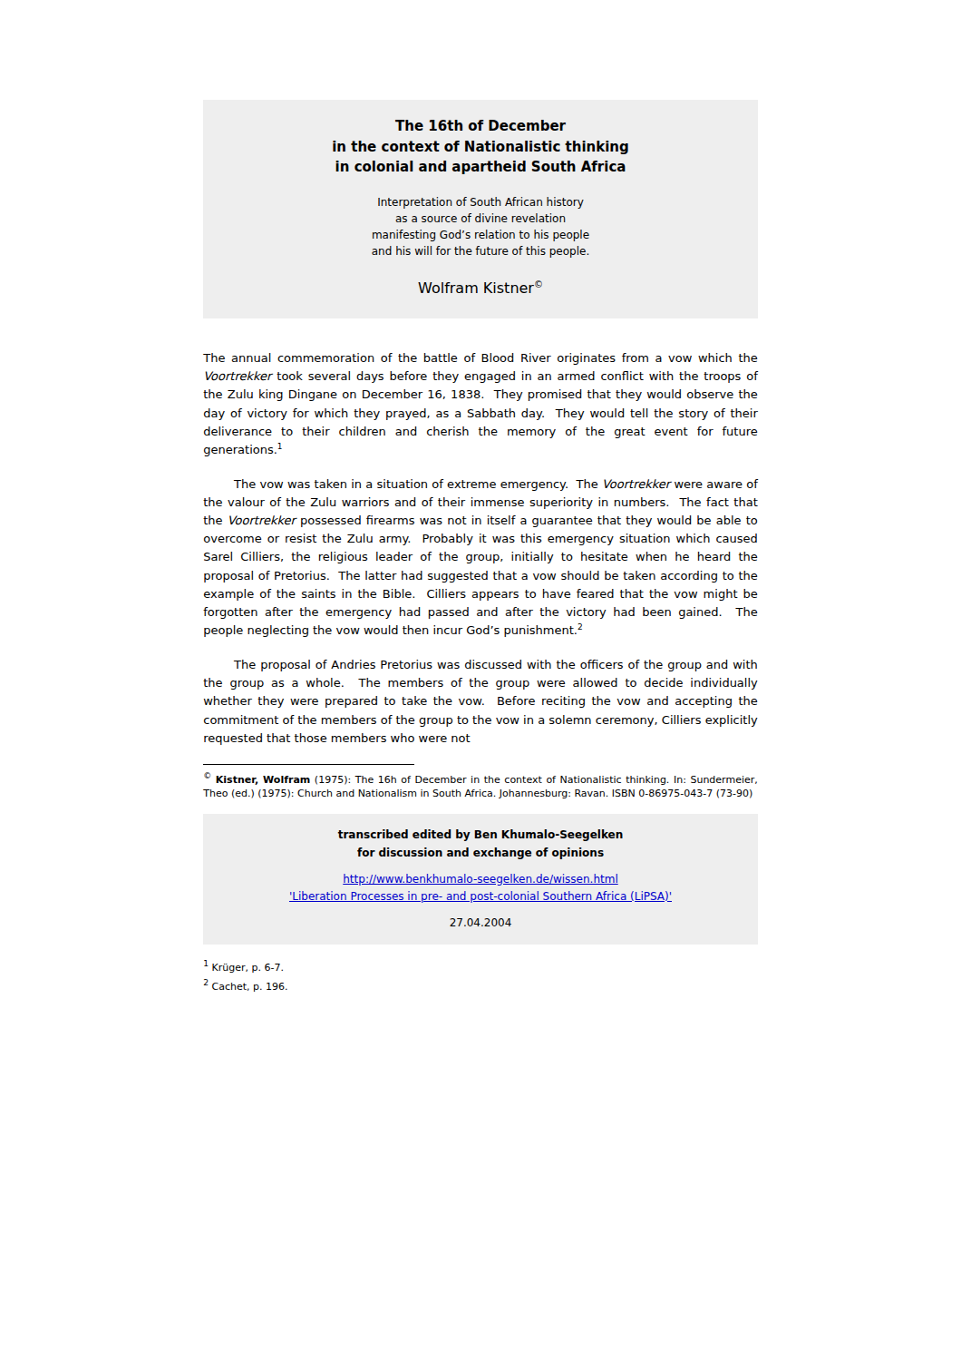The 16th of December
in the context of Nationalistic thinking
in colonial and apartheid South Africa
Interpretation of South African history
as a source of divine revelation
manifesting God’s relation to his people
and his will for the future of this people.
Wolfram Kistner©
The annual commemoration of the battle of Blood River originates from a vow which the Voortrekker took several days before they engaged in an armed conflict with the troops of the Zulu king Dingane on December 16, 1838. They promised that they would observe the day of victory for which they prayed, as a Sabbath day. They would tell the story of their deliverance to their children and cherish the memory of the great event for future generations.1
The vow was taken in a situation of extreme emergency. The Voortrekker were aware of the valour of the Zulu warriors and of their immense superiority in numbers. The fact that the Voortrekker possessed firearms was not in itself a guarantee that they would be able to overcome or resist the Zulu army. Probably it was this emergency situation which caused Sarel Cilliers, the religious leader of the group, initially to hesitate when he heard the proposal of Pretorius. The latter had suggested that a vow should be taken according to the example of the saints in the Bible. Cilliers appears to have feared that the vow might be forgotten after the emergency had passed and after the victory had been gained. The people neglecting the vow would then incur God’s punishment.2
The proposal of Andries Pretorius was discussed with the officers of the group and with the group as a whole. The members of the group were allowed to decide individually whether they were prepared to take the vow. Before reciting the vow and accepting the commitment of the members of the group to the vow in a solemn ceremony, Cilliers explicitly requested that those members who were not
© Kistner, Wolfram (1975): The 16h of December in the context of Nationalistic thinking. In: Sundermeier, Theo (ed.) (1975): Church and Nationalism in South Africa. Johannesburg: Ravan. ISBN 0-86975-043-7 (73-90)
transcribed edited by Ben Khumalo-Seegelken
for discussion and exchange of opinions
http://www.benkhumalo-seegelken.de/wissen.html
'Liberation Processes in pre- and post-colonial Southern Africa (LiPSA)'
27.04.2004
1 Krüger, p. 6-7.
2 Cachet, p. 196.